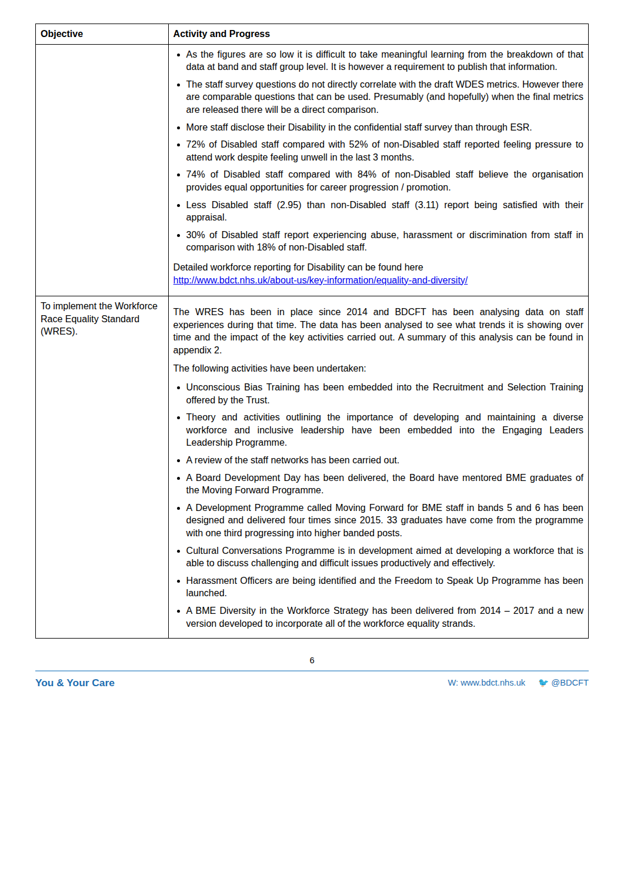| Objective | Activity and Progress |
| --- | --- |
| | As the figures are so low it is difficult to take meaningful learning from the breakdown of that data at band and staff group level. It is however a requirement to publish that information. The staff survey questions do not directly correlate with the draft WDES metrics. However there are comparable questions that can be used. Presumably (and hopefully) when the final metrics are released there will be a direct comparison. More staff disclose their Disability in the confidential staff survey than through ESR. 72% of Disabled staff compared with 52% of non-Disabled staff reported feeling pressure to attend work despite feeling unwell in the last 3 months. 74% of Disabled staff compared with 84% of non-Disabled staff believe the organisation provides equal opportunities for career progression / promotion. Less Disabled staff (2.95) than non-Disabled staff (3.11) report being satisfied with their appraisal. 30% of Disabled staff report experiencing abuse, harassment or discrimination from staff in comparison with 18% of non-Disabled staff. Detailed workforce reporting for Disability can be found here http://www.bdct.nhs.uk/about-us/key-information/equality-and-diversity/ |
| To implement the Workforce Race Equality Standard (WRES). | The WRES has been in place since 2014 and BDCFT has been analysing data on staff experiences during that time. The data has been analysed to see what trends it is showing over time and the impact of the key activities carried out. A summary of this analysis can be found in appendix 2. The following activities have been undertaken: Unconscious Bias Training has been embedded into the Recruitment and Selection Training offered by the Trust. Theory and activities outlining the importance of developing and maintaining a diverse workforce and inclusive leadership have been embedded into the Engaging Leaders Leadership Programme. A review of the staff networks has been carried out. A Board Development Day has been delivered, the Board have mentored BME graduates of the Moving Forward Programme. A Development Programme called Moving Forward for BME staff in bands 5 and 6 has been designed and delivered four times since 2015. 33 graduates have come from the programme with one third progressing into higher banded posts. Cultural Conversations Programme is in development aimed at developing a workforce that is able to discuss challenging and difficult issues productively and effectively. Harassment Officers are being identified and the Freedom to Speak Up Programme has been launched. A BME Diversity in the Workforce Strategy has been delivered from 2014 – 2017 and a new version developed to incorporate all of the workforce equality strands. |
6
You & Your Care
W: www.bdct.nhs.uk 🐦 @BDCFT